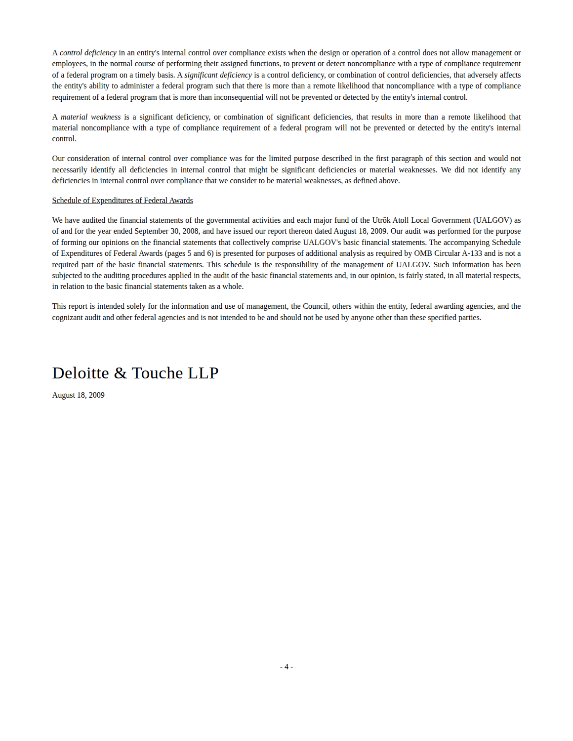A control deficiency in an entity's internal control over compliance exists when the design or operation of a control does not allow management or employees, in the normal course of performing their assigned functions, to prevent or detect noncompliance with a type of compliance requirement of a federal program on a timely basis. A significant deficiency is a control deficiency, or combination of control deficiencies, that adversely affects the entity's ability to administer a federal program such that there is more than a remote likelihood that noncompliance with a type of compliance requirement of a federal program that is more than inconsequential will not be prevented or detected by the entity's internal control.
A material weakness is a significant deficiency, or combination of significant deficiencies, that results in more than a remote likelihood that material noncompliance with a type of compliance requirement of a federal program will not be prevented or detected by the entity's internal control.
Our consideration of internal control over compliance was for the limited purpose described in the first paragraph of this section and would not necessarily identify all deficiencies in internal control that might be significant deficiencies or material weaknesses. We did not identify any deficiencies in internal control over compliance that we consider to be material weaknesses, as defined above.
Schedule of Expenditures of Federal Awards
We have audited the financial statements of the governmental activities and each major fund of the Utrõk Atoll Local Government (UALGOV) as of and for the year ended September 30, 2008, and have issued our report thereon dated August 18, 2009. Our audit was performed for the purpose of forming our opinions on the financial statements that collectively comprise UALGOV's basic financial statements. The accompanying Schedule of Expenditures of Federal Awards (pages 5 and 6) is presented for purposes of additional analysis as required by OMB Circular A-133 and is not a required part of the basic financial statements. This schedule is the responsibility of the management of UALGOV. Such information has been subjected to the auditing procedures applied in the audit of the basic financial statements and, in our opinion, is fairly stated, in all material respects, in relation to the basic financial statements taken as a whole.
This report is intended solely for the information and use of management, the Council, others within the entity, federal awarding agencies, and the cognizant audit and other federal agencies and is not intended to be and should not be used by anyone other than these specified parties.
Deloitte & Touche LLP
August 18, 2009
- 4 -